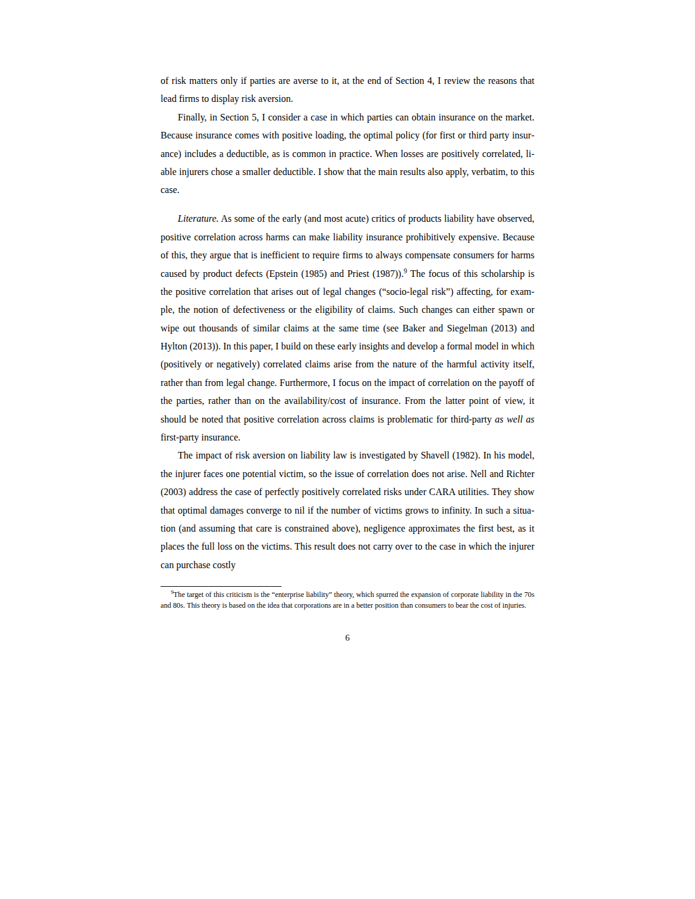of risk matters only if parties are averse to it, at the end of Section 4, I review the reasons that lead firms to display risk aversion.
Finally, in Section 5, I consider a case in which parties can obtain insurance on the market. Because insurance comes with positive loading, the optimal policy (for first or third party insurance) includes a deductible, as is common in practice. When losses are positively correlated, liable injurers chose a smaller deductible. I show that the main results also apply, verbatim, to this case.
Literature. As some of the early (and most acute) critics of products liability have observed, positive correlation across harms can make liability insurance prohibitively expensive. Because of this, they argue that is inefficient to require firms to always compensate consumers for harms caused by product defects (Epstein (1985) and Priest (1987)).9 The focus of this scholarship is the positive correlation that arises out of legal changes (“socio-legal risk”) affecting, for example, the notion of defectiveness or the eligibility of claims. Such changes can either spawn or wipe out thousands of similar claims at the same time (see Baker and Siegelman (2013) and Hylton (2013)). In this paper, I build on these early insights and develop a formal model in which (positively or negatively) correlated claims arise from the nature of the harmful activity itself, rather than from legal change. Furthermore, I focus on the impact of correlation on the payoff of the parties, rather than on the availability/cost of insurance. From the latter point of view, it should be noted that positive correlation across claims is problematic for third-party as well as first-party insurance.
The impact of risk aversion on liability law is investigated by Shavell (1982). In his model, the injurer faces one potential victim, so the issue of correlation does not arise. Nell and Richter (2003) address the case of perfectly positively correlated risks under CARA utilities. They show that optimal damages converge to nil if the number of victims grows to infinity. In such a situation (and assuming that care is constrained above), negligence approximates the first best, as it places the full loss on the victims. This result does not carry over to the case in which the injurer can purchase costly
9The target of this criticism is the “enterprise liability” theory, which spurred the expansion of corporate liability in the 70s and 80s. This theory is based on the idea that corporations are in a better position than consumers to bear the cost of injuries.
6